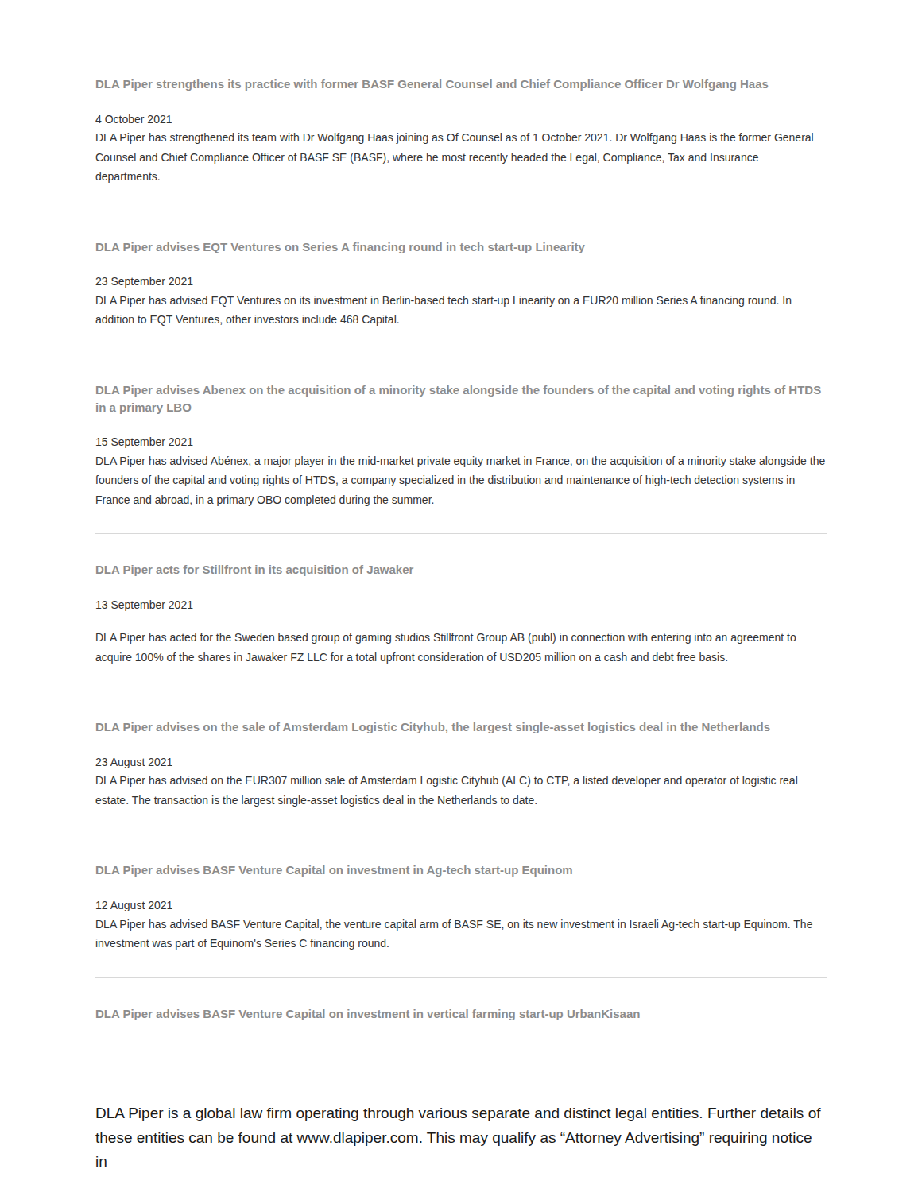DLA Piper strengthens its practice with former BASF General Counsel and Chief Compliance Officer Dr Wolfgang Haas
4 October 2021
DLA Piper has strengthened its team with Dr Wolfgang Haas joining as Of Counsel as of 1 October 2021. Dr Wolfgang Haas is the former General Counsel and Chief Compliance Officer of BASF SE (BASF), where he most recently headed the Legal, Compliance, Tax and Insurance departments.
DLA Piper advises EQT Ventures on Series A financing round in tech start-up Linearity
23 September 2021
DLA Piper has advised EQT Ventures on its investment in Berlin-based tech start-up Linearity on a EUR20 million Series A financing round. In addition to EQT Ventures, other investors include 468 Capital.
DLA Piper advises Abenex on the acquisition of a minority stake alongside the founders of the capital and voting rights of HTDS in a primary LBO
15 September 2021
DLA Piper has advised Abénex, a major player in the mid-market private equity market in France, on the acquisition of a minority stake alongside the founders of the capital and voting rights of HTDS, a company specialized in the distribution and maintenance of high-tech detection systems in France and abroad, in a primary OBO completed during the summer.
DLA Piper acts for Stillfront in its acquisition of Jawaker
13 September 2021
DLA Piper has acted for the Sweden based group of gaming studios Stillfront Group AB (publ) in connection with entering into an agreement to acquire 100% of the shares in Jawaker FZ LLC for a total upfront consideration of USD205 million on a cash and debt free basis.
DLA Piper advises on the sale of Amsterdam Logistic Cityhub, the largest single-asset logistics deal in the Netherlands
23 August 2021
DLA Piper has advised on the EUR307 million sale of Amsterdam Logistic Cityhub (ALC) to CTP, a listed developer and operator of logistic real estate. The transaction is the largest single-asset logistics deal in the Netherlands to date.
DLA Piper advises BASF Venture Capital on investment in Ag-tech start-up Equinom
12 August 2021
DLA Piper has advised BASF Venture Capital, the venture capital arm of BASF SE, on its new investment in Israeli Ag-tech start-up Equinom. The investment was part of Equinom's Series C financing round.
DLA Piper advises BASF Venture Capital on investment in vertical farming start-up UrbanKisaan
DLA Piper is a global law firm operating through various separate and distinct legal entities. Further details of these entities can be found at www.dlapiper.com. This may qualify as “Attorney Advertising” requiring notice in